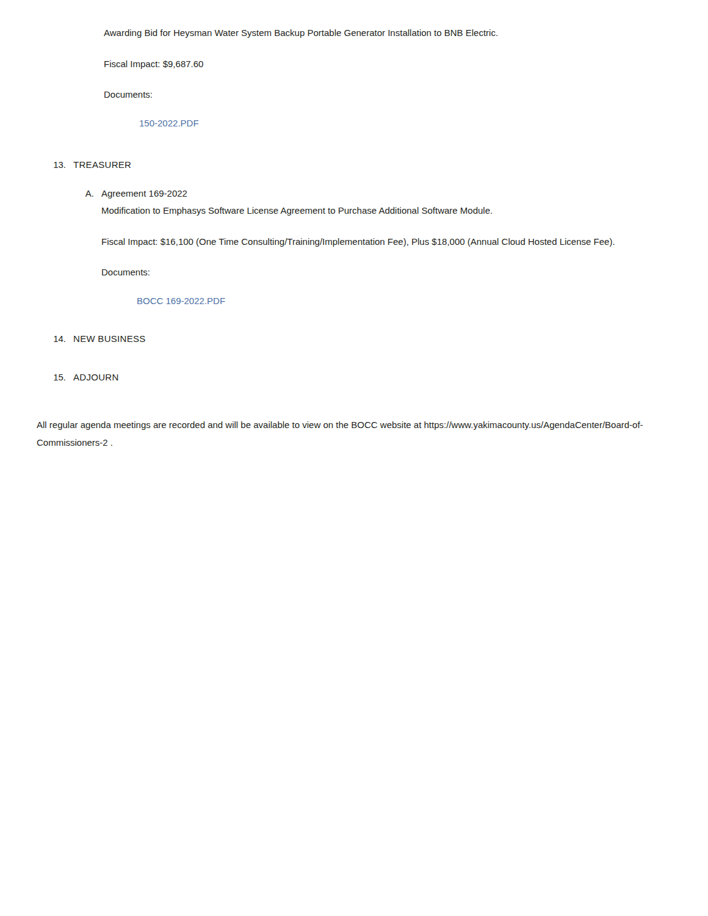Awarding Bid for Heysman Water System Backup Portable Generator Installation to BNB Electric.
Fiscal Impact: $9,687.60
Documents:
150-2022.PDF
Treasurer
Agreement 169-2022
Modification to Emphasys Software License Agreement to Purchase Additional Software Module.
Fiscal Impact: $16,100 (One Time Consulting/Training/Implementation Fee), Plus $18,000 (Annual Cloud Hosted License Fee).
Documents:
BOCC 169-2022.PDF
New Business
Adjourn
All regular agenda meetings are recorded and will be available to view on the BOCC website at https://www.yakimacounty.us/AgendaCenter/Board-of-Commissioners-2 .